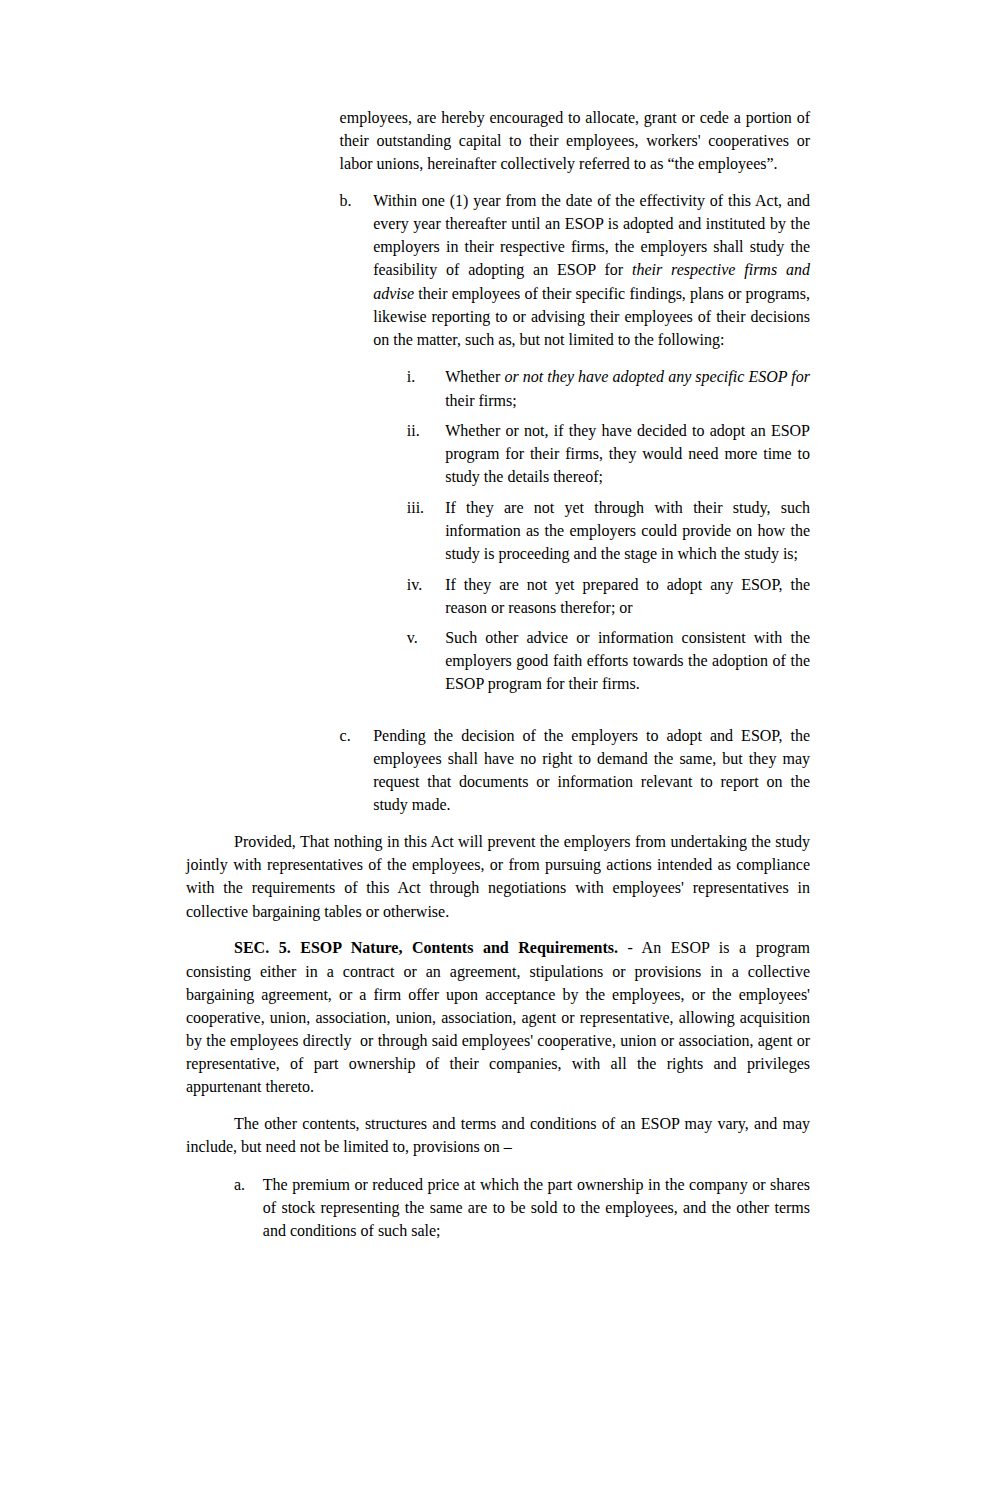employees, are hereby encouraged to allocate, grant or cede a portion of their outstanding capital to their employees, workers' cooperatives or labor unions, hereinafter collectively referred to as “the employees”.
b.
Within one (1) year from the date of the effectivity of this Act, and every year thereafter until an ESOP is adopted and instituted by the employers in their respective firms, the employers shall study the feasibility of adopting an ESOP for their respective firms and advise their employees of their specific findings, plans or programs, likewise reporting to or advising their employees of their decisions on the matter, such as, but not limited to the following:
i.
Whether or not they have adopted any specific ESOP for their firms;
ii.
Whether or not, if they have decided to adopt an ESOP program for their firms, they would need more time to study the details thereof;
iii.
If they are not yet through with their study, such information as the employers could provide on how the study is proceeding and the stage in which the study is;
iv.
If they are not yet prepared to adopt any ESOP, the reason or reasons therefor; or
v.
Such other advice or information consistent with the employers good faith efforts towards the adoption of the ESOP program for their firms.
c.
Pending the decision of the employers to adopt and ESOP, the employees shall have no right to demand the same, but they may request that documents or information relevant to report on the study made.
Provided, That nothing in this Act will prevent the employers from undertaking the study jointly with representatives of the employees, or from pursuing actions intended as compliance with the requirements of this Act through negotiations with employees' representatives in collective bargaining tables or otherwise.
SEC. 5. ESOP Nature, Contents and Requirements. - An ESOP is a program consisting either in a contract or an agreement, stipulations or provisions in a collective bargaining agreement, or a firm offer upon acceptance by the employees, or the employees' cooperative, union, association, union, association, agent or representative, allowing acquisition by the employees directly or through said employees' cooperative, union or association, agent or representative, of part ownership of their companies, with all the rights and privileges appurtenant thereto.
The other contents, structures and terms and conditions of an ESOP may vary, and may include, but need not be limited to, provisions on –
a.
The premium or reduced price at which the part ownership in the company or shares of stock representing the same are to be sold to the employees, and the other terms and conditions of such sale;